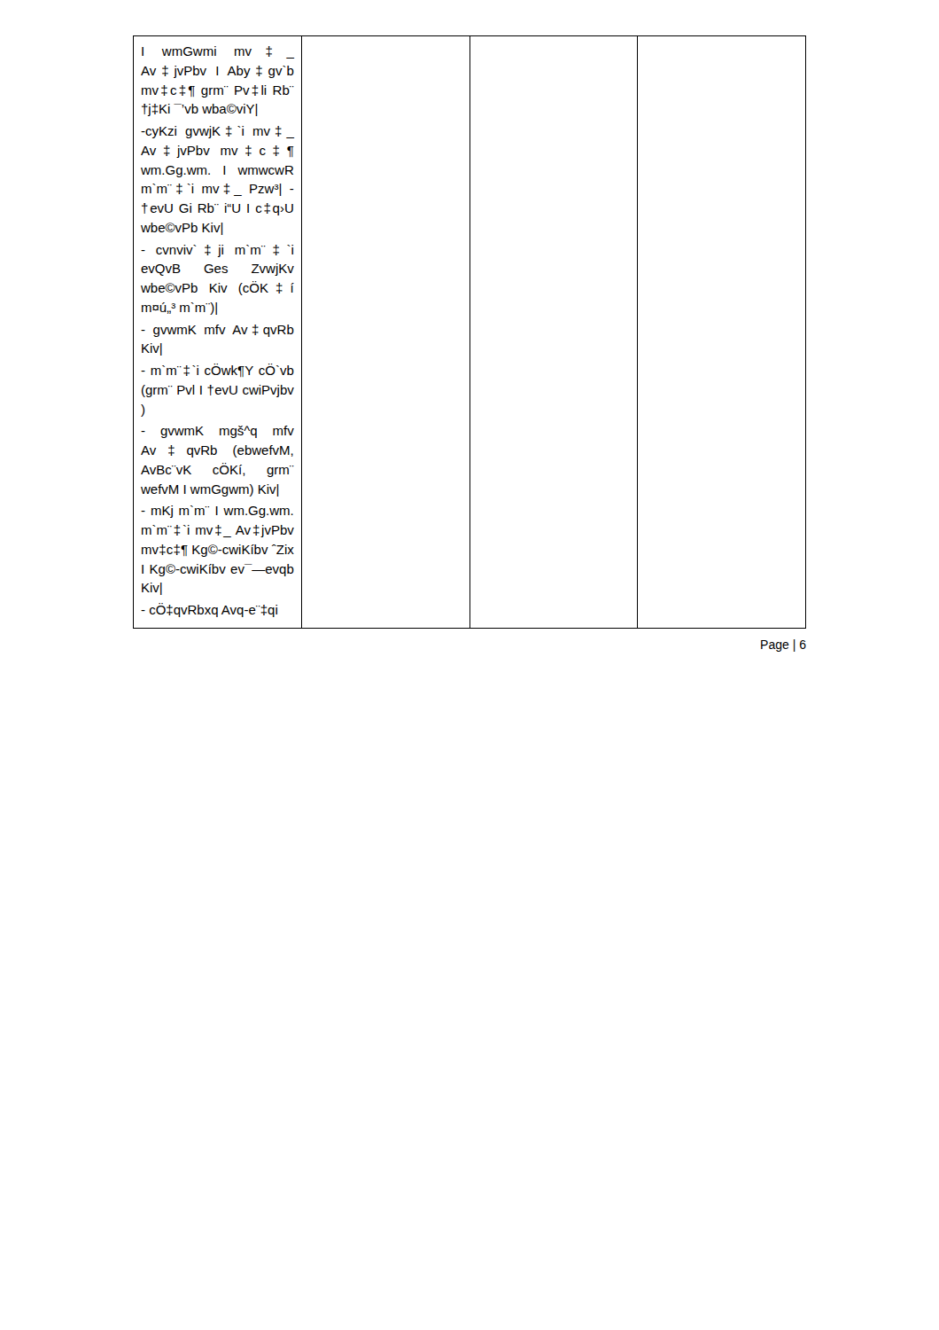| I wmGwmi mv‡_ Av‡jvPbv I Aby‡gv`b mv‡c‡¶ grm¨ Pv‡li Rb¨ †j‡Ki ¯’vb wba©viY/ -cyKzi gvwjK‡`i mv‡_ Av‡jvPbv mv‡c‡¶ wm.Gg.wm. I wmwcwR m`m¨‡`i mv‡_ Pzw³/ - †evU Gi Rb¨ i“U I c‡q›U wbe©vPb Kiv/ - cvnviv`‡ji m`m¨‡`i evQvB Ges ZvwjKv wbe©vPb Kiv (cÖK‡í m¤ú„³ m`m¨)/ - gvwmK mfv Av‡qvRb Kiv/ - m`m¨‡`i cÖwk¶Y cÖ`vb (grm¨ Pvl I †evU cwiPvjbv ) - gvwmK mgš^q mfv Av‡qvRb (ebwefvM, AvBc¨vK cÖKí, grm¨ wefvM I wmGgwm) Kiv/ - mKj m`m¨ I wm.Gg.wm. m`m¨‡`i mv‡_ Av‡jvPbv mv‡c‡¶ Kg©-cwiKíbv ˆZix I Kg©-cwiKíbv ev¯—evqb Kiv/ - cÖ‡qvRbxq Avq-e¨‡qi | | | |
Page | 6